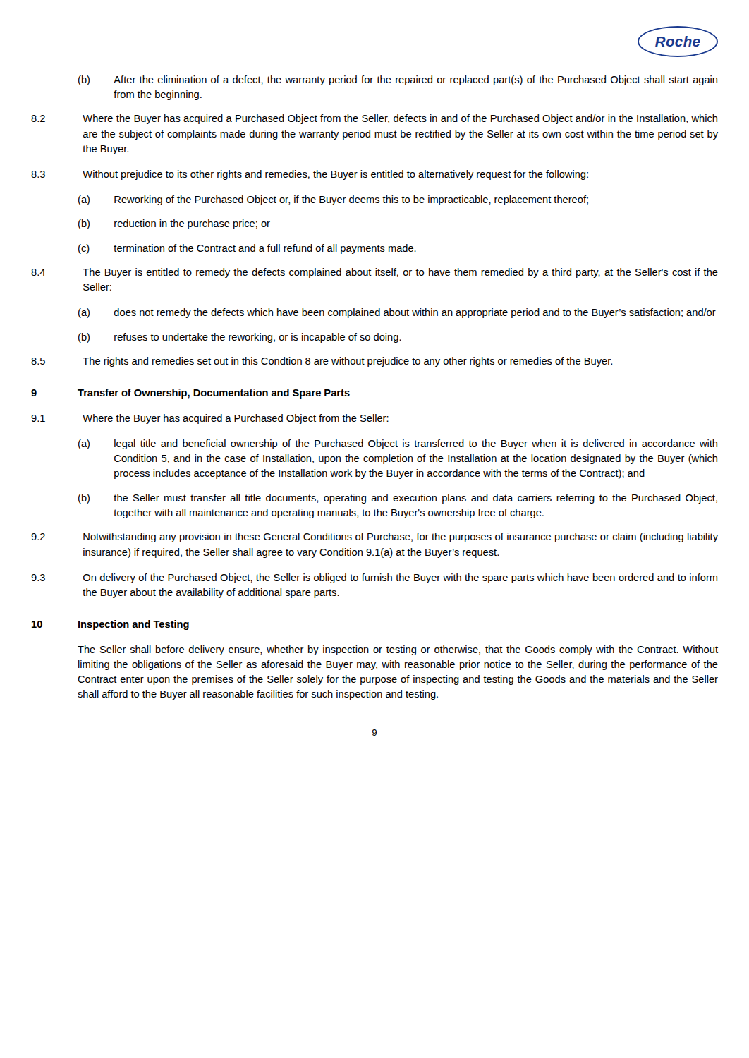Roche
(b) After the elimination of a defect, the warranty period for the repaired or replaced part(s) of the Purchased Object shall start again from the beginning.
8.2 Where the Buyer has acquired a Purchased Object from the Seller, defects in and of the Purchased Object and/or in the Installation, which are the subject of complaints made during the warranty period must be rectified by the Seller at its own cost within the time period set by the Buyer.
8.3 Without prejudice to its other rights and remedies, the Buyer is entitled to alternatively request for the following:
(a) Reworking of the Purchased Object or, if the Buyer deems this to be impracticable, replacement thereof;
(b) reduction in the purchase price; or
(c) termination of the Contract and a full refund of all payments made.
8.4 The Buyer is entitled to remedy the defects complained about itself, or to have them remedied by a third party, at the Seller's cost if the Seller:
(a) does not remedy the defects which have been complained about within an appropriate period and to the Buyer’s satisfaction; and/or
(b) refuses to undertake the reworking, or is incapable of so doing.
8.5 The rights and remedies set out in this Condtion 8 are without prejudice to any other rights or remedies of the Buyer.
9 Transfer of Ownership, Documentation and Spare Parts
9.1 Where the Buyer has acquired a Purchased Object from the Seller:
(a) legal title and beneficial ownership of the Purchased Object is transferred to the Buyer when it is delivered in accordance with Condition 5, and in the case of Installation, upon the completion of the Installation at the location designated by the Buyer (which process includes acceptance of the Installation work by the Buyer in accordance with the terms of the Contract); and
(b) the Seller must transfer all title documents, operating and execution plans and data carriers referring to the Purchased Object, together with all maintenance and operating manuals, to the Buyer's ownership free of charge.
9.2 Notwithstanding any provision in these General Conditions of Purchase, for the purposes of insurance purchase or claim (including liability insurance) if required, the Seller shall agree to vary Condition 9.1(a) at the Buyer’s request.
9.3 On delivery of the Purchased Object, the Seller is obliged to furnish the Buyer with the spare parts which have been ordered and to inform the Buyer about the availability of additional spare parts.
10 Inspection and Testing
The Seller shall before delivery ensure, whether by inspection or testing or otherwise, that the Goods comply with the Contract. Without limiting the obligations of the Seller as aforesaid the Buyer may, with reasonable prior notice to the Seller, during the performance of the Contract enter upon the premises of the Seller solely for the purpose of inspecting and testing the Goods and the materials and the Seller shall afford to the Buyer all reasonable facilities for such inspection and testing.
9